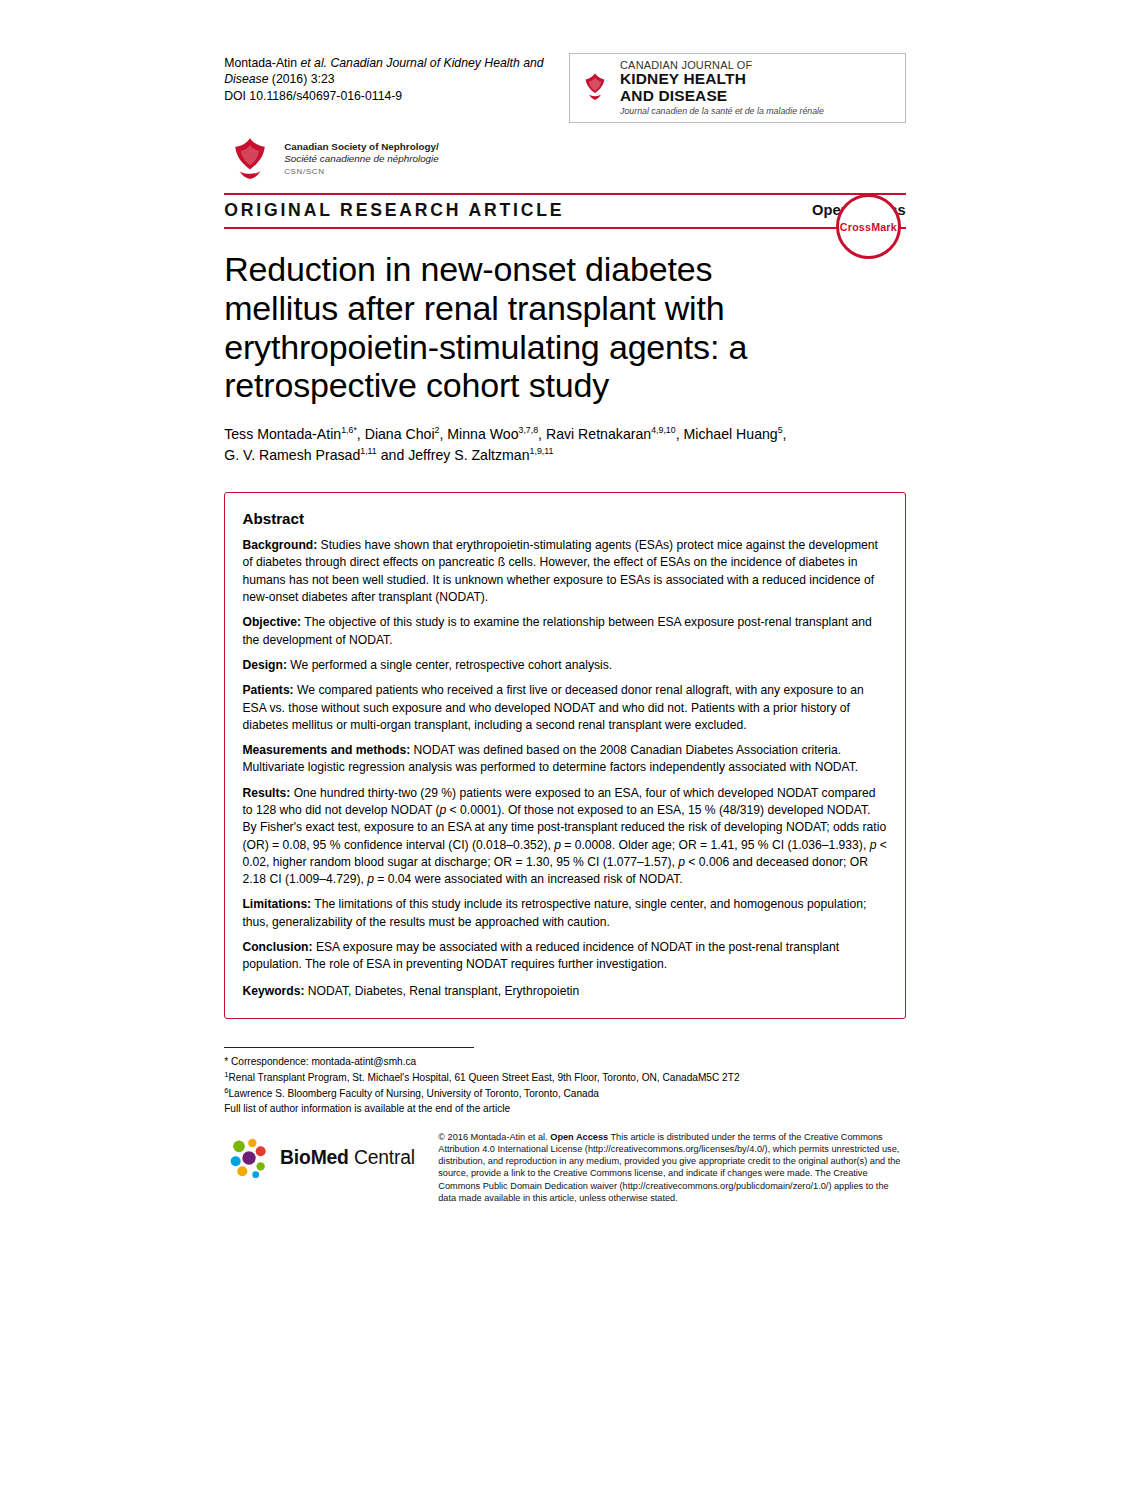Montada-Atin et al. Canadian Journal of Kidney Health and Disease (2016) 3:23
DOI 10.1186/s40697-016-0114-9
CANADIAN JOURNAL OF
KIDNEY HEALTH
AND DISEASE
Journal canadien de la santé et de la maladie rénale
Canadian Society of Nephrology/
Société canadienne de néphrologie
CSN/SCN
ORIGINAL RESEARCH ARTICLE
Open Access
CrossMark
Reduction in new-onset diabetes mellitus after renal transplant with erythropoietin-stimulating agents: a retrospective cohort study
Tess Montada-Atin1,6*, Diana Choi2, Minna Woo3,7,8, Ravi Retnakaran4,9,10, Michael Huang5,
G. V. Ramesh Prasad1,11 and Jeffrey S. Zaltzman1,9,11
Abstract
Background: Studies have shown that erythropoietin-stimulating agents (ESAs) protect mice against the development of diabetes through direct effects on pancreatic ß cells. However, the effect of ESAs on the incidence of diabetes in humans has not been well studied. It is unknown whether exposure to ESAs is associated with a reduced incidence of new-onset diabetes after transplant (NODAT).
Objective: The objective of this study is to examine the relationship between ESA exposure post-renal transplant and the development of NODAT.
Design: We performed a single center, retrospective cohort analysis.
Patients: We compared patients who received a first live or deceased donor renal allograft, with any exposure to an ESA vs. those without such exposure and who developed NODAT and who did not. Patients with a prior history of diabetes mellitus or multi-organ transplant, including a second renal transplant were excluded.
Measurements and methods: NODAT was defined based on the 2008 Canadian Diabetes Association criteria. Multivariate logistic regression analysis was performed to determine factors independently associated with NODAT.
Results: One hundred thirty-two (29 %) patients were exposed to an ESA, four of which developed NODAT compared to 128 who did not develop NODAT (p < 0.0001). Of those not exposed to an ESA, 15 % (48/319) developed NODAT. By Fisher's exact test, exposure to an ESA at any time post-transplant reduced the risk of developing NODAT; odds ratio (OR) = 0.08, 95 % confidence interval (CI) (0.018–0.352), p = 0.0008. Older age; OR = 1.41, 95 % CI (1.036–1.933), p < 0.02, higher random blood sugar at discharge; OR = 1.30, 95 % CI (1.077–1.57), p < 0.006 and deceased donor; OR 2.18 CI (1.009–4.729), p = 0.04 were associated with an increased risk of NODAT.
Limitations: The limitations of this study include its retrospective nature, single center, and homogenous population; thus, generalizability of the results must be approached with caution.
Conclusion: ESA exposure may be associated with a reduced incidence of NODAT in the post-renal transplant population. The role of ESA in preventing NODAT requires further investigation.
Keywords: NODAT, Diabetes, Renal transplant, Erythropoietin
* Correspondence: montada-atint@smh.ca
1Renal Transplant Program, St. Michael's Hospital, 61 Queen Street East, 9th Floor, Toronto, ON, CanadaM5C 2T2
6Lawrence S. Bloomberg Faculty of Nursing, University of Toronto, Toronto, Canada
Full list of author information is available at the end of the article
BioMed Central
© 2016 Montada-Atin et al. Open Access This article is distributed under the terms of the Creative Commons Attribution 4.0 International License (http://creativecommons.org/licenses/by/4.0/), which permits unrestricted use, distribution, and reproduction in any medium, provided you give appropriate credit to the original author(s) and the source, provide a link to the Creative Commons license, and indicate if changes were made. The Creative Commons Public Domain Dedication waiver (http://creativecommons.org/publicdomain/zero/1.0/) applies to the data made available in this article, unless otherwise stated.